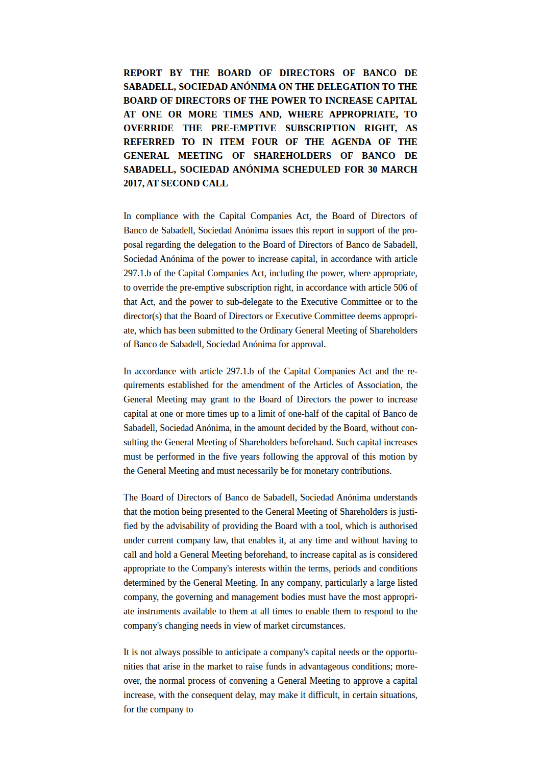Report by the Board of Directors of Banco de Sabadell, Sociedad Anónima on the delegation to the Board of Directors of the power to increase capital at one or more times and, where appropriate, to override the pre-emptive subscription right, as referred to in item four of the agenda of the General Meeting of Shareholders of Banco de Sabadell, Sociedad Anónima scheduled for 30 March 2017, at second call
In compliance with the Capital Companies Act, the Board of Directors of Banco de Sabadell, Sociedad Anónima issues this report in support of the proposal regarding the delegation to the Board of Directors of Banco de Sabadell, Sociedad Anónima of the power to increase capital, in accordance with article 297.1.b of the Capital Companies Act, including the power, where appropriate, to override the pre-emptive subscription right, in accordance with article 506 of that Act, and the power to sub-delegate to the Executive Committee or to the director(s) that the Board of Directors or Executive Committee deems appropriate, which has been submitted to the Ordinary General Meeting of Shareholders of Banco de Sabadell, Sociedad Anónima for approval.
In accordance with article 297.1.b of the Capital Companies Act and the requirements established for the amendment of the Articles of Association, the General Meeting may grant to the Board of Directors the power to increase capital at one or more times up to a limit of one-half of the capital of Banco de Sabadell, Sociedad Anónima, in the amount decided by the Board, without consulting the General Meeting of Shareholders beforehand. Such capital increases must be performed in the five years following the approval of this motion by the General Meeting and must necessarily be for monetary contributions.
The Board of Directors of Banco de Sabadell, Sociedad Anónima understands that the motion being presented to the General Meeting of Shareholders is justified by the advisability of providing the Board with a tool, which is authorised under current company law, that enables it, at any time and without having to call and hold a General Meeting beforehand, to increase capital as is considered appropriate to the Company's interests within the terms, periods and conditions determined by the General Meeting. In any company, particularly a large listed company, the governing and management bodies must have the most appropriate instruments available to them at all times to enable them to respond to the company's changing needs in view of market circumstances.
It is not always possible to anticipate a company's capital needs or the opportunities that arise in the market to raise funds in advantageous conditions; moreover, the normal process of convening a General Meeting to approve a capital increase, with the consequent delay, may make it difficult, in certain situations, for the company to